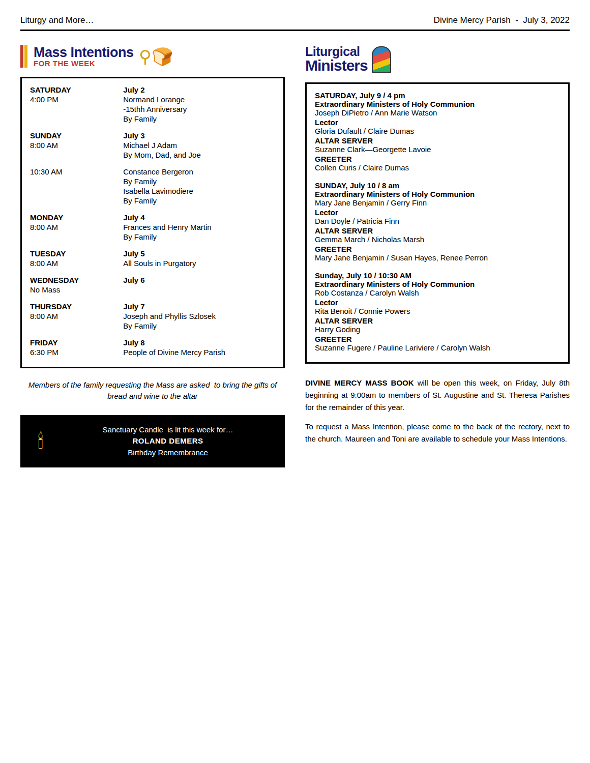Liturgy and More…
Divine Mercy Parish - July 3, 2022
Mass Intentions
FOR THE WEEK ⚲🍞
| SATURDAY | July 2 |
| 4:00 PM | Normand Lorange |
| | -15thh Anniversary |
| | By Family |
| SUNDAY | July 3 |
| 8:00 AM | Michael J Adam |
| | By Mom, Dad, and Joe |
| 10:30 AM | Constance Bergeron |
| | By Family |
| | Isabella Lavimodiere |
| | By Family |
| MONDAY | July 4 |
| 8:00 AM | Frances and Henry Martin |
| | By Family |
| TUESDAY | July 5 |
| 8:00 AM | All Souls in Purgatory |
| WEDNESDAY | July 6 |
| No Mass | |
| THURSDAY | July 7 |
| 8:00 AM | Joseph and Phyllis Szlosek |
| | By Family |
| FRIDAY | July 8 |
| 6:30 PM | People of Divine Mercy Parish |
Members of the family requesting the Mass are asked to bring the gifts of bread and wine to the altar
🕯
Sanctuary Candle is lit this week for…
ROLAND DEMERS
Birthday Remembrance
Liturgical
Ministers
SATURDAY, July 9 / 4 pm
Extraordinary Ministers of Holy Communion
Joseph DiPietro / Ann Marie Watson
Lector
Gloria Dufault / Claire Dumas
ALTAR SERVER
Suzanne Clark—Georgette Lavoie
GREETER
Collen Curis / Claire Dumas
SUNDAY, July 10 / 8 am
Extraordinary Ministers of Holy Communion
Mary Jane Benjamin / Gerry Finn
Lector
Dan Doyle / Patricia Finn
ALTAR SERVER
Gemma March / Nicholas Marsh
GREETER
Mary Jane Benjamin / Susan Hayes, Renee Perron
Sunday, July 10 / 10:30 AM
Extraordinary Ministers of Holy Communion
Rob Costanza / Carolyn Walsh
Lector
Rita Benoit / Connie Powers
ALTAR SERVER
Harry Goding
GREETER
Suzanne Fugere / Pauline Lariviere / Carolyn Walsh
DIVINE MERCY MASS BOOK will be open this week, on Friday, July 8th beginning at 9:00am to members of St. Augustine and St. Theresa Parishes for the remainder of this year.
To request a Mass Intention, please come to the back of the rectory, next to the church. Maureen and Toni are available to schedule your Mass Intentions.